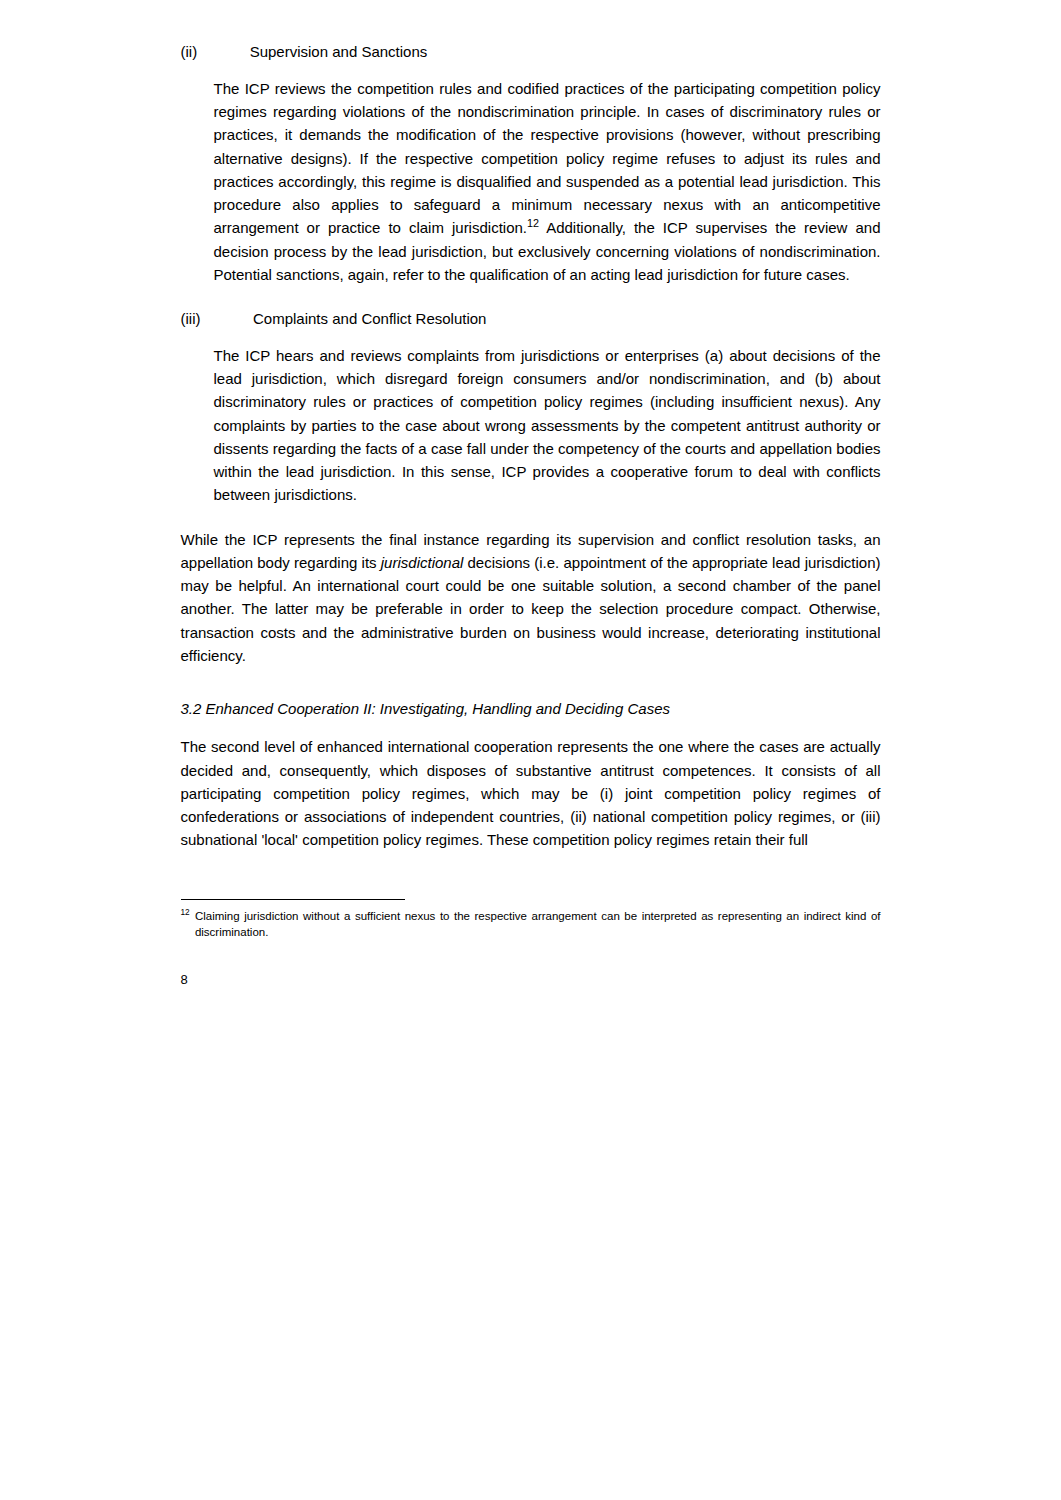(ii) Supervision and Sanctions
The ICP reviews the competition rules and codified practices of the participating competition policy regimes regarding violations of the nondiscrimination principle. In cases of discriminatory rules or practices, it demands the modification of the respective provisions (however, without prescribing alternative designs). If the respective competition policy regime refuses to adjust its rules and practices accordingly, this regime is disqualified and suspended as a potential lead jurisdiction. This procedure also applies to safeguard a minimum necessary nexus with an anticompetitive arrangement or practice to claim jurisdiction.12 Additionally, the ICP supervises the review and decision process by the lead jurisdiction, but exclusively concerning violations of nondiscrimination. Potential sanctions, again, refer to the qualification of an acting lead jurisdiction for future cases.
(iii) Complaints and Conflict Resolution
The ICP hears and reviews complaints from jurisdictions or enterprises (a) about decisions of the lead jurisdiction, which disregard foreign consumers and/or nondiscrimination, and (b) about discriminatory rules or practices of competition policy regimes (including insufficient nexus). Any complaints by parties to the case about wrong assessments by the competent antitrust authority or dissents regarding the facts of a case fall under the competency of the courts and appellation bodies within the lead jurisdiction. In this sense, ICP provides a cooperative forum to deal with conflicts between jurisdictions.
While the ICP represents the final instance regarding its supervision and conflict resolution tasks, an appellation body regarding its jurisdictional decisions (i.e. appointment of the appropriate lead jurisdiction) may be helpful. An international court could be one suitable solution, a second chamber of the panel another. The latter may be preferable in order to keep the selection procedure compact. Otherwise, transaction costs and the administrative burden on business would increase, deteriorating institutional efficiency.
3.2 Enhanced Cooperation II: Investigating, Handling and Deciding Cases
The second level of enhanced international cooperation represents the one where the cases are actually decided and, consequently, which disposes of substantive antitrust competences. It consists of all participating competition policy regimes, which may be (i) joint competition policy regimes of confederations or associations of independent countries, (ii) national competition policy regimes, or (iii) subnational 'local' competition policy regimes. These competition policy regimes retain their full
12 Claiming jurisdiction without a sufficient nexus to the respective arrangement can be interpreted as representing an indirect kind of discrimination.
8